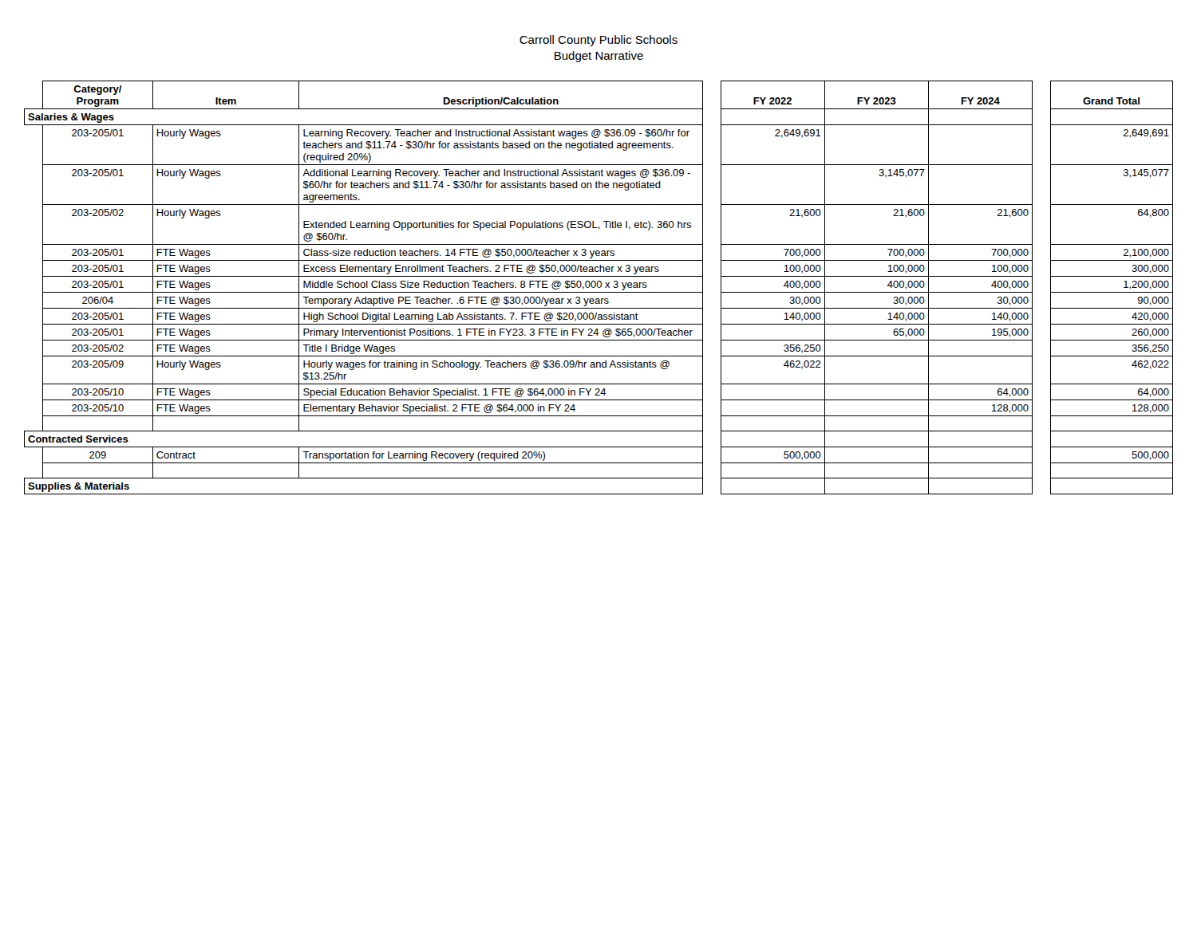Carroll County Public Schools
Budget Narrative
| | Category/ Program | Item | Description/Calculation | | FY 2022 | FY 2023 | FY 2024 | | Grand Total |
| --- | --- | --- | --- | --- | --- | --- | --- | --- | --- |
| Salaries & Wages | | | | | | |
| | 203-205/01 | Hourly Wages | Learning Recovery. Teacher and Instructional Assistant wages @ $36.09 - $60/hr for teachers and $11.74 - $30/hr for assistants based on the negotiated agreements. (required 20%) | | 2,649,691 | | | | 2,649,691 |
| | 203-205/01 | Hourly Wages | Additional Learning Recovery. Teacher and Instructional Assistant wages @ $36.09 - $60/hr for teachers and $11.74 - $30/hr for assistants based on the negotiated agreements. | | | 3,145,077 | | | 3,145,077 |
| | 203-205/02 | Hourly Wages | Extended Learning Opportunities for Special Populations (ESOL, Title I, etc). 360 hrs @ $60/hr. | | 21,600 | 21,600 | 21,600 | | 64,800 |
| | 203-205/01 | FTE Wages | Class-size reduction teachers. 14 FTE @ $50,000/teacher x 3 years | | 700,000 | 700,000 | 700,000 | | 2,100,000 |
| | 203-205/01 | FTE Wages | Excess Elementary Enrollment Teachers. 2 FTE @ $50,000/teacher x 3 years | | 100,000 | 100,000 | 100,000 | | 300,000 |
| | 203-205/01 | FTE Wages | Middle School Class Size Reduction Teachers. 8 FTE @ $50,000 x 3 years | | 400,000 | 400,000 | 400,000 | | 1,200,000 |
| | 206/04 | FTE Wages | Temporary Adaptive PE Teacher. .6 FTE @ $30,000/year x 3 years | | 30,000 | 30,000 | 30,000 | | 90,000 |
| | 203-205/01 | FTE Wages | High School Digital Learning Lab Assistants. 7. FTE @ $20,000/assistant | | 140,000 | 140,000 | 140,000 | | 420,000 |
| | 203-205/01 | FTE Wages | Primary Interventionist Positions. 1 FTE in FY23. 3 FTE in FY 24 @ $65,000/Teacher | | | 65,000 | 195,000 | | 260,000 |
| | 203-205/02 | FTE Wages | Title I Bridge Wages | | 356,250 | | | | 356,250 |
| | 203-205/09 | Hourly Wages | Hourly wages for training in Schoology. Teachers @ $36.09/hr and Assistants @ $13.25/hr | | 462,022 | | | | 462,022 |
| | 203-205/10 | FTE Wages | Special Education Behavior Specialist. 1 FTE @ $64,000 in FY 24 | | | | 64,000 | | 64,000 |
| | 203-205/10 | FTE Wages | Elementary Behavior Specialist. 2 FTE @ $64,000 in FY 24 | | | | 128,000 | | 128,000 |
| Contracted Services | | | | | | |
| | 209 | Contract | Transportation for Learning Recovery (required 20%) | | 500,000 | | | | 500,000 |
| Supplies & Materials | | | | | | |